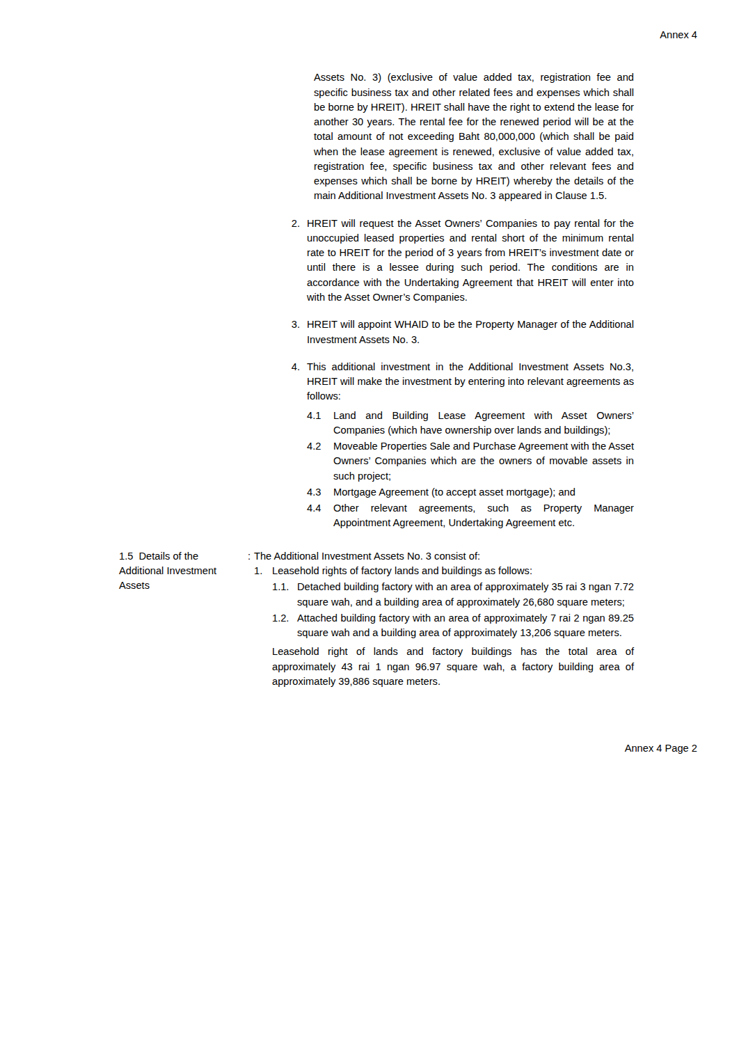Annex 4
Assets No. 3) (exclusive of value added tax, registration fee and specific business tax and other related fees and expenses which shall be borne by HREIT). HREIT shall have the right to extend the lease for another 30 years. The rental fee for the renewed period will be at the total amount of not exceeding Baht 80,000,000 (which shall be paid when the lease agreement is renewed, exclusive of value added tax, registration fee, specific business tax and other relevant fees and expenses which shall be borne by HREIT) whereby the details of the main Additional Investment Assets No. 3 appeared in Clause 1.5.
2. HREIT will request the Asset Owners’ Companies to pay rental for the unoccupied leased properties and rental short of the minimum rental rate to HREIT for the period of 3 years from HREIT’s investment date or until there is a lessee during such period. The conditions are in accordance with the Undertaking Agreement that HREIT will enter into with the Asset Owner’s Companies.
3. HREIT will appoint WHAID to be the Property Manager of the Additional Investment Assets No. 3.
4. This additional investment in the Additional Investment Assets No.3, HREIT will make the investment by entering into relevant agreements as follows:
4.1 Land and Building Lease Agreement with Asset Owners’ Companies (which have ownership over lands and buildings);
4.2 Moveable Properties Sale and Purchase Agreement with the Asset Owners’ Companies which are the owners of movable assets in such project;
4.3 Mortgage Agreement (to accept asset mortgage); and
4.4 Other relevant agreements, such as Property Manager Appointment Agreement, Undertaking Agreement etc.
| 1.5 Details of the Additional Investment Assets | : | The Additional Investment Assets No. 3 consist of: 1. Leasehold rights of factory lands and buildings as follows: 1.1. Detached building factory with an area of approximately 35 rai 3 ngan 7.72 square wah, and a building area of approximately 26,680 square meters; 1.2. Attached building factory with an area of approximately 7 rai 2 ngan 89.25 square wah and a building area of approximately 13,206 square meters. Leasehold right of lands and factory buildings has the total area of approximately 43 rai 1 ngan 96.97 square wah, a factory building area of approximately 39,886 square meters. |
Annex 4 Page 2